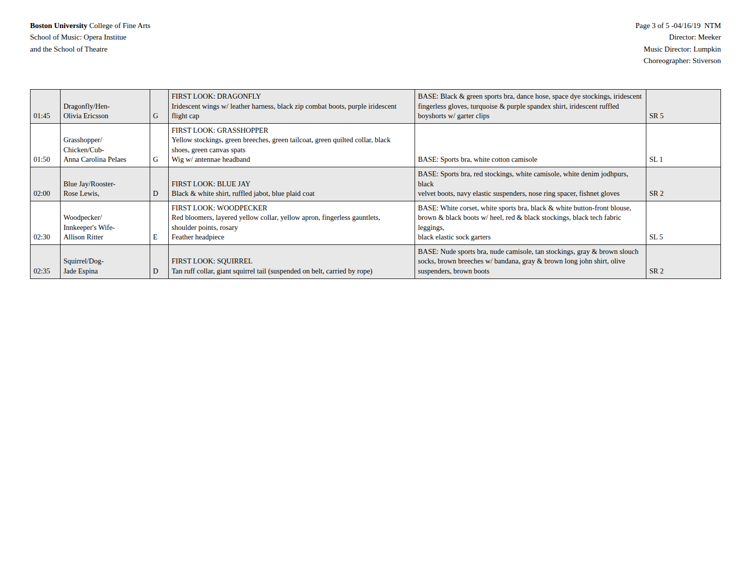Boston University College of Fine Arts
School of Music: Opera Institue
and the School of Theatre
Page 3 of 5 -04/16/19 NTM
Director: Meeker
Music Director: Lumpkin
Choreographer: Stiverson
| 01:45 | Dragonfly/Hen- Olivia Ericsson | G | FIRST LOOK: DRAGONFLY Iridescent wings w/ leather harness, black zip combat boots, purple iridescent flight cap | BASE: Black & green sports bra, dance hose, space dye stockings, iridescent fingerless gloves, turquoise & purple spandex shirt, iridescent ruffled boyshorts w/ garter clips | SR 5 |
| 01:50 | Grasshopper/ Chicken/Cub- Anna Carolina Pelaes | G | FIRST LOOK: GRASSHOPPER Yellow stockings, green breeches, green tailcoat, green quilted collar, black shoes, green canvas spats Wig w/ antennae headband | BASE: Sports bra, white cotton camisole | SL 1 |
| 02:00 | Blue Jay/Rooster- Rose Lewis, | D | FIRST LOOK: BLUE JAY Black & white shirt, ruffled jabot, blue plaid coat | BASE: Sports bra, red stockings, white camisole, white denim jodhpurs, black velvet boots, navy elastic suspenders, nose ring spacer, fishnet gloves | SR 2 |
| 02:30 | Woodpecker/ Innkeeper's Wife- Allison Ritter | E | FIRST LOOK: WOODPECKER Red bloomers, layered yellow collar, yellow apron, fingerless gauntlets, shoulder points, rosary Feather headpiece | BASE: White corset, white sports bra, black & white button-front blouse, brown & black boots w/ heel, red & black stockings, black tech fabric leggings, black elastic sock garters | SL 5 |
| 02:35 | Squirrel/Dog- Jade Espina | D | FIRST LOOK: SQUIRREL Tan ruff collar, giant squirrel tail (suspended on belt, carried by rope) | BASE: Nude sports bra, nude camisole, tan stockings, gray & brown slouch socks, brown breeches w/ bandana, gray & brown long john shirt, olive suspenders, brown boots | SR 2 |